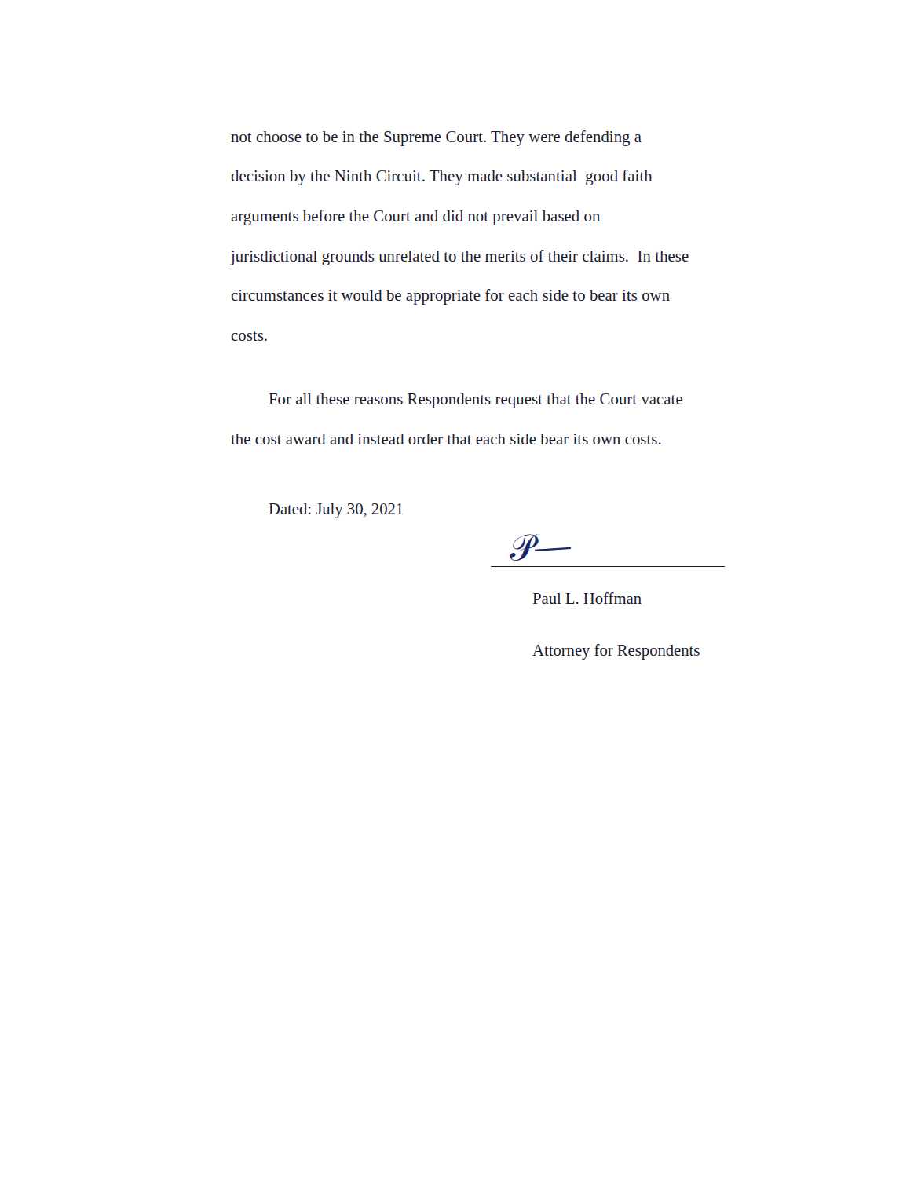not choose to be in the Supreme Court. They were defending a decision by the Ninth Circuit. They made substantial good faith arguments before the Court and did not prevail based on jurisdictional grounds unrelated to the merits of their claims. In these circumstances it would be appropriate for each side to bear its own costs.
For all these reasons Respondents request that the Court vacate the cost award and instead order that each side bear its own costs.
Dated: July 30, 2021
𝒫—
Paul L. Hoffman
Attorney for Respondents